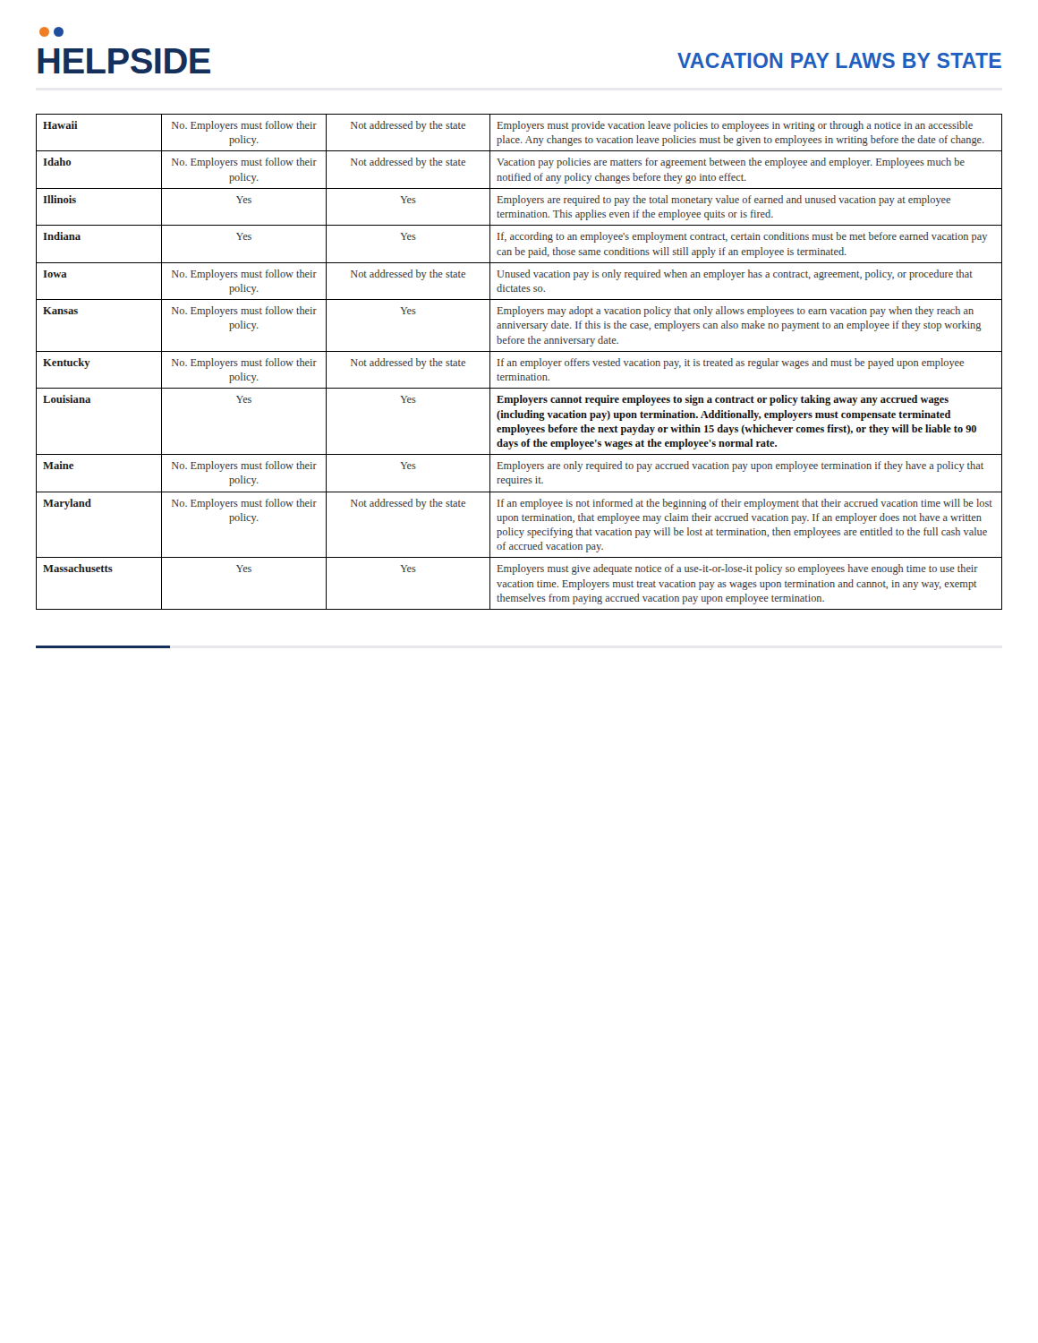HELPSIDE
VACATION PAY LAWS BY STATE
| Hawaii | No. Employers must follow their policy. | Not addressed by the state | Employers must provide vacation leave policies to employees in writing or through a notice in an accessible place. Any changes to vacation leave policies must be given to employees in writing before the date of change. |
| Idaho | No. Employers must follow their policy. | Not addressed by the state | Vacation pay policies are matters for agreement between the employee and employer. Employees much be notified of any policy changes before they go into effect. |
| Illinois | Yes | Yes | Employers are required to pay the total monetary value of earned and unused vacation pay at employee termination. This applies even if the employee quits or is fired. |
| Indiana | Yes | Yes | If, according to an employee's employment contract, certain conditions must be met before earned vacation pay can be paid, those same conditions will still apply if an employee is terminated. |
| Iowa | No. Employers must follow their policy. | Not addressed by the state | Unused vacation pay is only required when an employer has a contract, agreement, policy, or procedure that dictates so. |
| Kansas | No. Employers must follow their policy. | Yes | Employers may adopt a vacation policy that only allows employees to earn vacation pay when they reach an anniversary date. If this is the case, employers can also make no payment to an employee if they stop working before the anniversary date. |
| Kentucky | No. Employers must follow their policy. | Not addressed by the state | If an employer offers vested vacation pay, it is treated as regular wages and must be payed upon employee termination. |
| Louisiana | Yes | Yes | Employers cannot require employees to sign a contract or policy taking away any accrued wages (including vacation pay) upon termination. Additionally, employers must compensate terminated employees before the next payday or within 15 days (whichever comes first), or they will be liable to 90 days of the employee's wages at the employee's normal rate. |
| Maine | No. Employers must follow their policy. | Yes | Employers are only required to pay accrued vacation pay upon employee termination if they have a policy that requires it. |
| Maryland | No. Employers must follow their policy. | Not addressed by the state | If an employee is not informed at the beginning of their employment that their accrued vacation time will be lost upon termination, that employee may claim their accrued vacation pay. If an employer does not have a written policy specifying that vacation pay will be lost at termination, then employees are entitled to the full cash value of accrued vacation pay. |
| Massachusetts | Yes | Yes | Employers must give adequate notice of a use-it-or-lose-it policy so employees have enough time to use their vacation time. Employers must treat vacation pay as wages upon termination and cannot, in any way, exempt themselves from paying accrued vacation pay upon employee termination. |